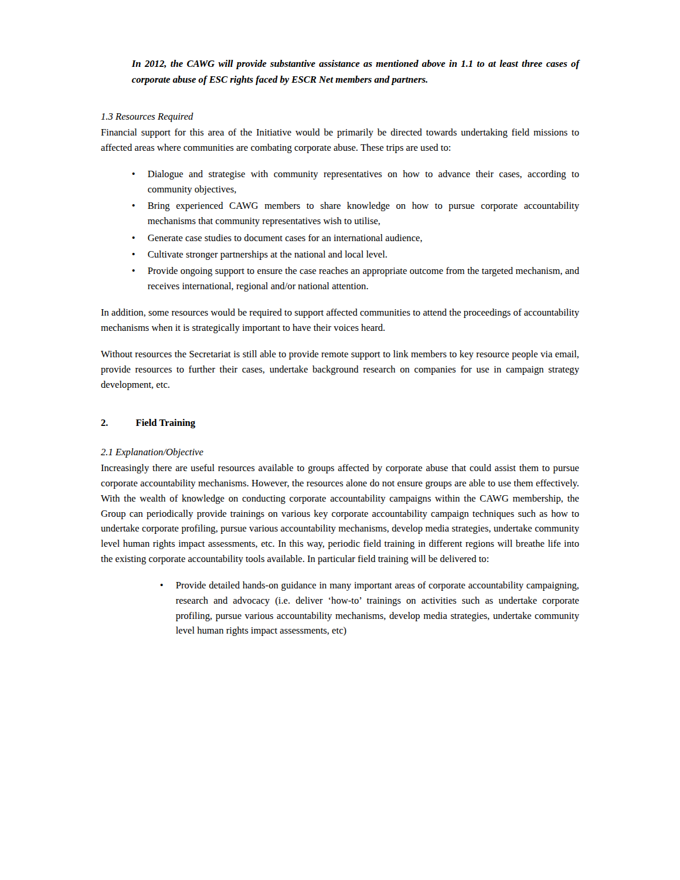In 2012, the CAWG will provide substantive assistance as mentioned above in 1.1 to at least three cases of corporate abuse of ESC rights faced by ESCR Net members and partners.
1.3 Resources Required
Financial support for this area of the Initiative would be primarily be directed towards undertaking field missions to affected areas where communities are combating corporate abuse. These trips are used to:
Dialogue and strategise with community representatives on how to advance their cases, according to community objectives,
Bring experienced CAWG members to share knowledge on how to pursue corporate accountability mechanisms that community representatives wish to utilise,
Generate case studies to document cases for an international audience,
Cultivate stronger partnerships at the national and local level.
Provide ongoing support to ensure the case reaches an appropriate outcome from the targeted mechanism, and receives international, regional and/or national attention.
In addition, some resources would be required to support affected communities to attend the proceedings of accountability mechanisms when it is strategically important to have their voices heard.
Without resources the Secretariat is still able to provide remote support to link members to key resource people via email, provide resources to further their cases, undertake background research on companies for use in campaign strategy development, etc.
2. Field Training
2.1 Explanation/Objective
Increasingly there are useful resources available to groups affected by corporate abuse that could assist them to pursue corporate accountability mechanisms. However, the resources alone do not ensure groups are able to use them effectively. With the wealth of knowledge on conducting corporate accountability campaigns within the CAWG membership, the Group can periodically provide trainings on various key corporate accountability campaign techniques such as how to undertake corporate profiling, pursue various accountability mechanisms, develop media strategies, undertake community level human rights impact assessments, etc. In this way, periodic field training in different regions will breathe life into the existing corporate accountability tools available. In particular field training will be delivered to:
Provide detailed hands-on guidance in many important areas of corporate accountability campaigning, research and advocacy (i.e. deliver ‘how-to’ trainings on activities such as undertake corporate profiling, pursue various accountability mechanisms, develop media strategies, undertake community level human rights impact assessments, etc)